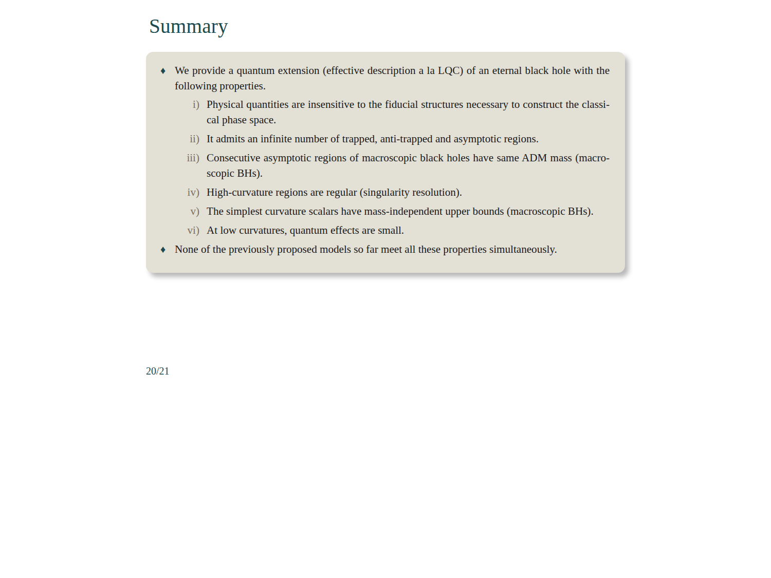Summary
We provide a quantum extension (effective description a la LQC) of an eternal black hole with the following properties.
i) Physical quantities are insensitive to the fiducial structures necessary to construct the classical phase space.
ii) It admits an infinite number of trapped, anti-trapped and asymptotic regions.
iii) Consecutive asymptotic regions of macroscopic black holes have same ADM mass (macroscopic BHs).
iv) High-curvature regions are regular (singularity resolution).
v) The simplest curvature scalars have mass-independent upper bounds (macroscopic BHs).
vi) At low curvatures, quantum effects are small.
None of the previously proposed models so far meet all these properties simultaneously.
20/21